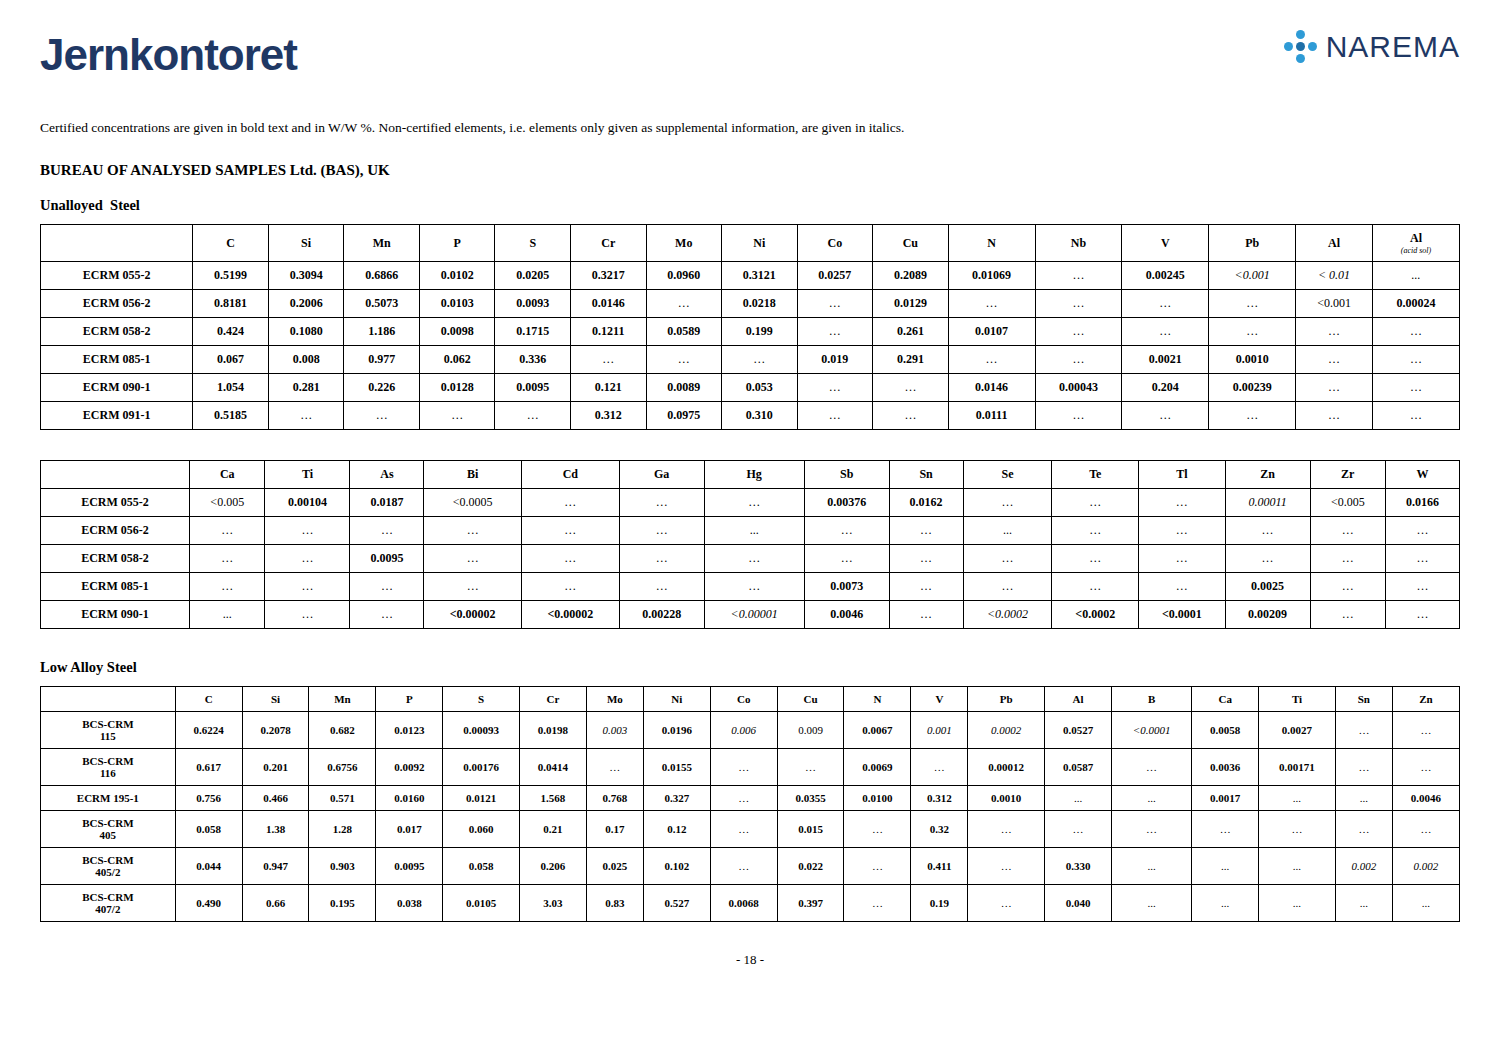Jernkontoret
NAREMA
Certified concentrations are given in bold text and in W/W %. Non-certified elements, i.e. elements only given as supplemental information, are given in italics.
BUREAU OF ANALYSED SAMPLES Ltd. (BAS), UK
Unalloyed Steel
| | C | Si | Mn | P | S | Cr | Mo | Ni | Co | Cu | N | Nb | V | Pb | Al | Al (acid sol) |
| --- | --- | --- | --- | --- | --- | --- | --- | --- | --- | --- | --- | --- | --- | --- | --- | --- |
| ECRM 055-2 | 0.5199 | 0.3094 | 0.6866 | 0.0102 | 0.0205 | 0.3217 | 0.0960 | 0.3121 | 0.0257 | 0.2089 | 0.01069 | … | 0.00245 | <0.001 | < 0.01 | ... |
| ECRM 056-2 | 0.8181 | 0.2006 | 0.5073 | 0.0103 | 0.0093 | 0.0146 | … | 0.0218 | … | 0.0129 | … | … | … | … | <0.001 | 0.00024 |
| ECRM 058-2 | 0.424 | 0.1080 | 1.186 | 0.0098 | 0.1715 | 0.1211 | 0.0589 | 0.199 | … | 0.261 | 0.0107 | … | … | … | … | … |
| ECRM 085-1 | 0.067 | 0.008 | 0.977 | 0.062 | 0.336 | … | … | … | 0.019 | 0.291 | … | … | 0.0021 | 0.0010 | … | … |
| ECRM 090-1 | 1.054 | 0.281 | 0.226 | 0.0128 | 0.0095 | 0.121 | 0.0089 | 0.053 | … | … | 0.0146 | 0.00043 | 0.204 | 0.00239 | … | … |
| ECRM 091-1 | 0.5185 | … | … | … | … | 0.312 | 0.0975 | 0.310 | … | … | 0.0111 | … | … | … | … | … |
| | Ca | Ti | As | Bi | Cd | Ga | Hg | Sb | Sn | Se | Te | Tl | Zn | Zr | W |
| --- | --- | --- | --- | --- | --- | --- | --- | --- | --- | --- | --- | --- | --- | --- | --- |
| ECRM 055-2 | <0.005 | 0.00104 | 0.0187 | <0.0005 | … | … | … | 0.00376 | 0.0162 | … | … | … | 0.00011 | <0.005 | 0.0166 |
| ECRM 056-2 | … | … | … | … | … | … | ... | … | … | ... | … | … | … | … | … |
| ECRM 058-2 | … | … | 0.0095 | … | … | … | … | … | … | … | … | … | … | … | … |
| ECRM 085-1 | … | … | … | … | … | … | … | 0.0073 | … | … | … | … | 0.0025 | … | … |
| ECRM 090-1 | ... | … | … | <0.00002 | <0.00002 | 0.00228 | <0.00001 | 0.0046 | … | <0.0002 | <0.0002 | <0.0001 | 0.00209 | … | … |
Low Alloy Steel
| | C | Si | Mn | P | S | Cr | Mo | Ni | Co | Cu | N | V | Pb | Al | B | Ca | Ti | Sn | Zn |
| --- | --- | --- | --- | --- | --- | --- | --- | --- | --- | --- | --- | --- | --- | --- | --- | --- | --- | --- | --- |
| BCS-CRM 115 | 0.6224 | 0.2078 | 0.682 | 0.0123 | 0.00093 | 0.0198 | 0.003 | 0.0196 | 0.006 | 0.009 | 0.0067 | 0.001 | 0.0002 | 0.0527 | <0.0001 | 0.0058 | 0.0027 | … | … |
| BCS-CRM 116 | 0.617 | 0.201 | 0.6756 | 0.0092 | 0.00176 | 0.0414 | … | 0.0155 | … | … | 0.0069 | … | 0.00012 | 0.0587 | … | 0.0036 | 0.00171 | … | … |
| ECRM 195-1 | 0.756 | 0.466 | 0.571 | 0.0160 | 0.0121 | 1.568 | 0.768 | 0.327 | … | 0.0355 | 0.0100 | 0.312 | 0.0010 | ... | ... | 0.0017 | ... | ... | 0.0046 |
| BCS-CRM 405 | 0.058 | 1.38 | 1.28 | 0.017 | 0.060 | 0.21 | 0.17 | 0.12 | … | 0.015 | … | 0.32 | … | … | … | … | … | … | … |
| BCS-CRM 405/2 | 0.044 | 0.947 | 0.903 | 0.0095 | 0.058 | 0.206 | 0.025 | 0.102 | … | 0.022 | … | 0.411 | … | 0.330 | ... | ... | ... | 0.002 | 0.002 |
| BCS-CRM 407/2 | 0.490 | 0.66 | 0.195 | 0.038 | 0.0105 | 3.03 | 0.83 | 0.527 | 0.0068 | 0.397 | … | 0.19 | … | 0.040 | ... | ... | ... | ... | ... |
- 18 -